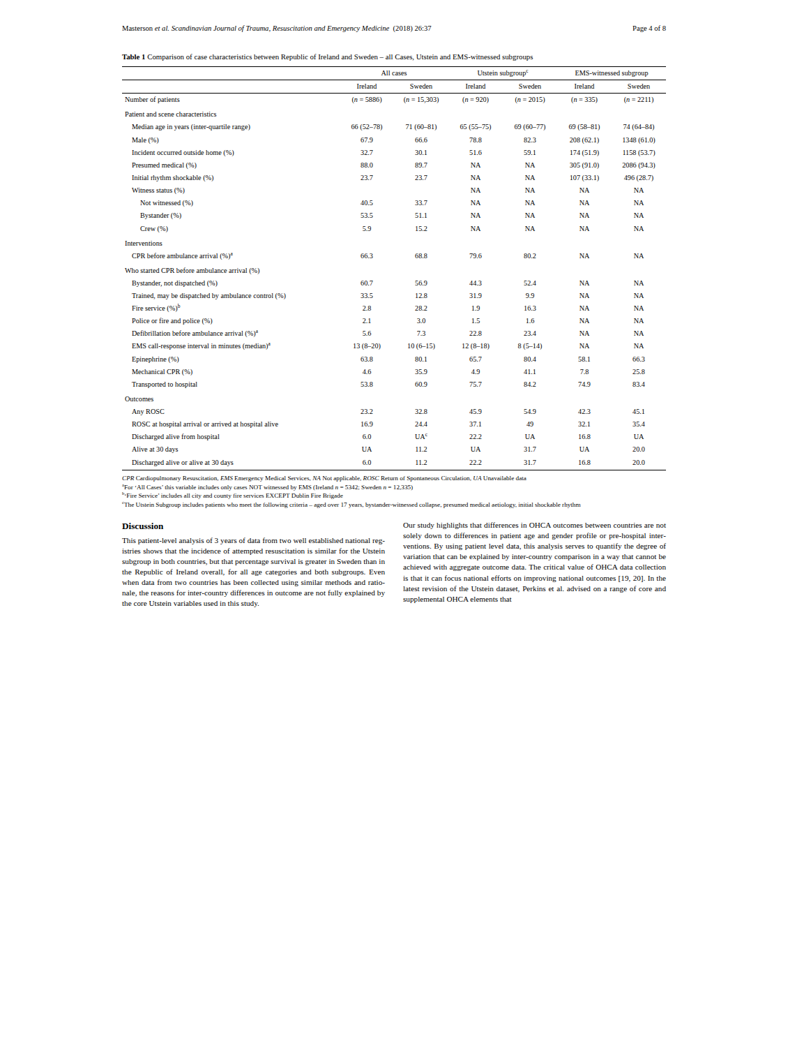Masterson et al. Scandinavian Journal of Trauma, Resuscitation and Emergency Medicine (2018) 26:37
Page 4 of 8
Table 1 Comparison of case characteristics between Republic of Ireland and Sweden – all Cases, Utstein and EMS-witnessed subgroups
| | All cases | Utstein subgroup c | EMS-witnessed subgroup |
| --- | --- | --- | --- |
| | Ireland | Sweden | Ireland | Sweden | Ireland | Sweden |
| Number of patients | ( n = 5886) | ( n = 15,303) | ( n = 920) | ( n = 2015) | ( n = 335) | ( n = 2211) |
| Patient and scene characteristics |
| Median age in years (inter-quartile range) | 66 (52–78) | 71 (60–81) | 65 (55–75) | 69 (60–77) | 69 (58–81) | 74 (64–84) |
| Male (%) | 67.9 | 66.6 | 78.8 | 82.3 | 208 (62.1) | 1348 (61.0) |
| Incident occurred outside home (%) | 32.7 | 30.1 | 51.6 | 59.1 | 174 (51.9) | 1158 (53.7) |
| Presumed medical (%) | 88.0 | 89.7 | NA | NA | 305 (91.0) | 2086 (94.3) |
| Initial rhythm shockable (%) | 23.7 | 23.7 | NA | NA | 107 (33.1) | 496 (28.7) |
| Witness status (%) | | | NA | NA | NA | NA |
| Not witnessed (%) | 40.5 | 33.7 | NA | NA | NA | NA |
| Bystander (%) | 53.5 | 51.1 | NA | NA | NA | NA |
| Crew (%) | 5.9 | 15.2 | NA | NA | NA | NA |
| Interventions |
| CPR before ambulance arrival (%) a | 66.3 | 68.8 | 79.6 | 80.2 | NA | NA |
| Who started CPR before ambulance arrival (%) |
| Bystander, not dispatched (%) | 60.7 | 56.9 | 44.3 | 52.4 | NA | NA |
| Trained, may be dispatched by ambulance control (%) | 33.5 | 12.8 | 31.9 | 9.9 | NA | NA |
| Fire service (%) b | 2.8 | 28.2 | 1.9 | 16.3 | NA | NA |
| Police or fire and police (%) | 2.1 | 3.0 | 1.5 | 1.6 | NA | NA |
| Defibrillation before ambulance arrival (%) a | 5.6 | 7.3 | 22.8 | 23.4 | NA | NA |
| EMS call-response interval in minutes (median) a | 13 (8–20) | 10 (6–15) | 12 (8–18) | 8 (5–14) | NA | NA |
| Epinephrine (%) | 63.8 | 80.1 | 65.7 | 80.4 | 58.1 | 66.3 |
| Mechanical CPR (%) | 4.6 | 35.9 | 4.9 | 41.1 | 7.8 | 25.8 |
| Transported to hospital | 53.8 | 60.9 | 75.7 | 84.2 | 74.9 | 83.4 |
| Outcomes |
| Any ROSC | 23.2 | 32.8 | 45.9 | 54.9 | 42.3 | 45.1 |
| ROSC at hospital arrival or arrived at hospital alive | 16.9 | 24.4 | 37.1 | 49 | 32.1 | 35.4 |
| Discharged alive from hospital | 6.0 | UA c | 22.2 | UA | 16.8 | UA |
| Alive at 30 days | UA | 11.2 | UA | 31.7 | UA | 20.0 |
| Discharged alive or alive at 30 days | 6.0 | 11.2 | 22.2 | 31.7 | 16.8 | 20.0 |
CPR Cardiopulmonary Resuscitation, EMS Emergency Medical Services, NA Not applicable, ROSC Return of Spontaneous Circulation, UA Unavailable data
aFor ‘All Cases’ this variable includes only cases NOT witnessed by EMS (Ireland n = 5342; Sweden n = 12,335)
b‘Fire Service’ includes all city and county fire services EXCEPT Dublin Fire Brigade
cThe Utstein Subgroup includes patients who meet the following criteria – aged over 17 years, bystander-witnessed collapse, presumed medical aetiology, initial shockable rhythm
Discussion
This patient-level analysis of 3 years of data from two well established national registries shows that the incidence of attempted resuscitation is similar for the Utstein subgroup in both countries, but that percentage survival is greater in Sweden than in the Republic of Ireland overall, for all age categories and both subgroups. Even when data from two countries has been collected using similar methods and rationale, the reasons for inter-country differences in outcome are not fully explained by the core Utstein variables used in this study.
Our study highlights that differences in OHCA outcomes between countries are not solely down to differences in patient age and gender profile or pre-hospital interventions. By using patient level data, this analysis serves to quantify the degree of variation that can be explained by inter-country comparison in a way that cannot be achieved with aggregate outcome data. The critical value of OHCA data collection is that it can focus national efforts on improving national outcomes [19, 20]. In the latest revision of the Utstein dataset, Perkins et al. advised on a range of core and supplemental OHCA elements that